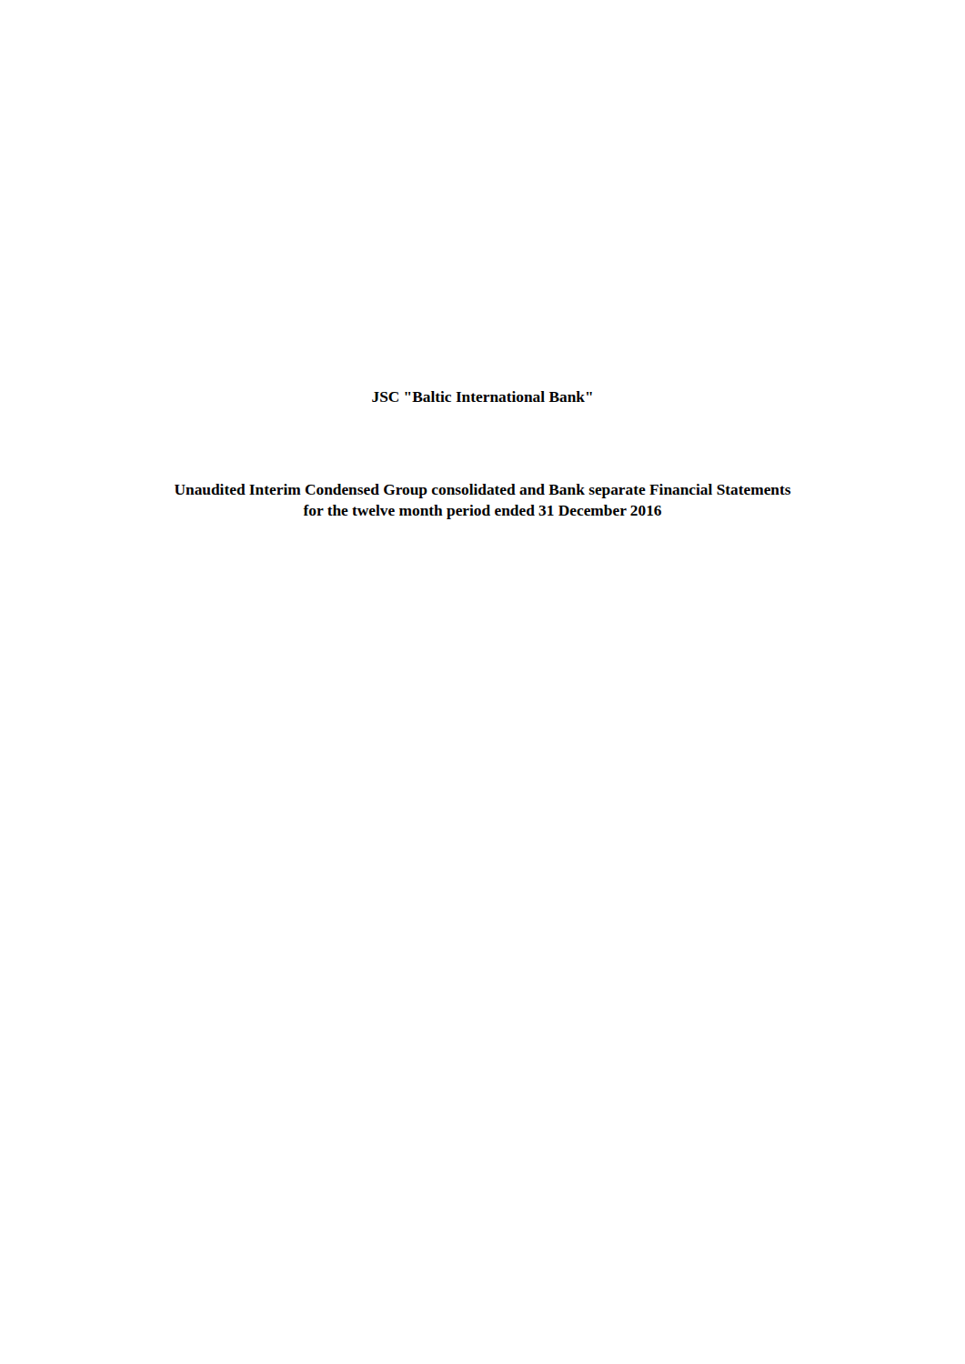JSC "Baltic International Bank"
Unaudited Interim Condensed Group consolidated and Bank separate Financial Statements for the twelve month period ended 31 December 2016